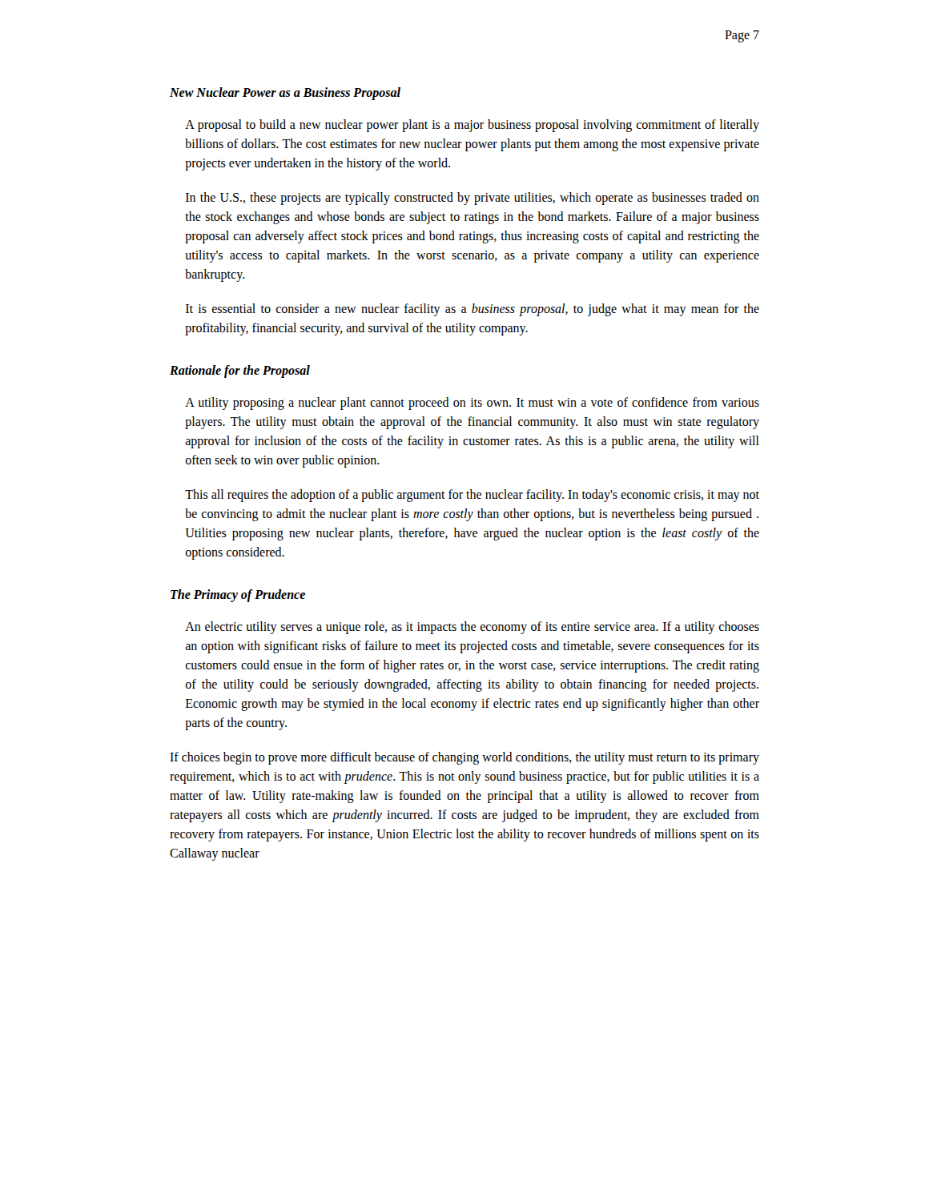Page 7
New Nuclear Power as a Business Proposal
A proposal to build a new nuclear power plant is a major business proposal involving commitment of literally billions of dollars. The cost estimates for new nuclear power plants put them among the most expensive private projects ever undertaken in the history of the world.
In the U.S., these projects are typically constructed by private utilities, which operate as businesses traded on the stock exchanges and whose bonds are subject to ratings in the bond markets. Failure of a major business proposal can adversely affect stock prices and bond ratings, thus increasing costs of capital and restricting the utility's access to capital markets. In the worst scenario, as a private company a utility can experience bankruptcy.
It is essential to consider a new nuclear facility as a business proposal, to judge what it may mean for the profitability, financial security, and survival of the utility company.
Rationale for the Proposal
A utility proposing a nuclear plant cannot proceed on its own. It must win a vote of confidence from various players. The utility must obtain the approval of the financial community. It also must win state regulatory approval for inclusion of the costs of the facility in customer rates. As this is a public arena, the utility will often seek to win over public opinion.
This all requires the adoption of a public argument for the nuclear facility. In today's economic crisis, it may not be convincing to admit the nuclear plant is more costly than other options, but is nevertheless being pursued . Utilities proposing new nuclear plants, therefore, have argued the nuclear option is the least costly of the options considered.
The Primacy of Prudence
An electric utility serves a unique role, as it impacts the economy of its entire service area. If a utility chooses an option with significant risks of failure to meet its projected costs and timetable, severe consequences for its customers could ensue in the form of higher rates or, in the worst case, service interruptions. The credit rating of the utility could be seriously downgraded, affecting its ability to obtain financing for needed projects. Economic growth may be stymied in the local economy if electric rates end up significantly higher than other parts of the country.
If choices begin to prove more difficult because of changing world conditions, the utility must return to its primary requirement, which is to act with prudence. This is not only sound business practice, but for public utilities it is a matter of law. Utility rate-making law is founded on the principal that a utility is allowed to recover from ratepayers all costs which are prudently incurred. If costs are judged to be imprudent, they are excluded from recovery from ratepayers. For instance, Union Electric lost the ability to recover hundreds of millions spent on its Callaway nuclear